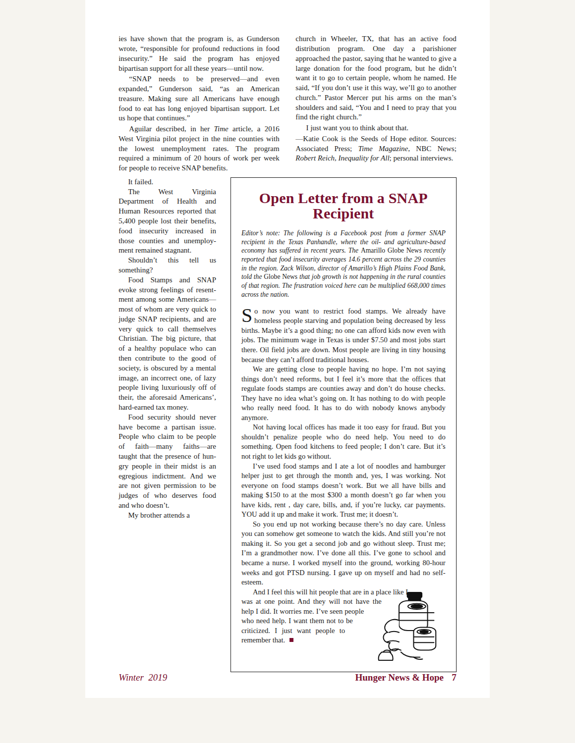ies have shown that the program is, as Gunderson wrote, “responsible for profound reductions in food insecurity.” He said the program has enjoyed bipartisan support for all these years—until now.
“SNAP needs to be preserved—and even expanded,” Gunderson said, “as an American treasure. Making sure all Americans have enough food to eat has long enjoyed bipartisan support. Let us hope that continues.”
Aguilar described, in her Time article, a 2016 West Virginia pilot project in the nine counties with the lowest unemployment rates. The program required a minimum of 20 hours of work per week for people to receive SNAP benefits.
church in Wheeler, TX, that has an active food distribution program. One day a parishioner approached the pastor, saying that he wanted to give a large donation for the food program, but he didn’t want it to go to certain people, whom he named. He said, “If you don’t use it this way, we’ll go to another church.” Pastor Mercer put his arms on the man’s shoulders and said, “You and I need to pray that you find the right church.”
I just want you to think about that.
—Katie Cook is the Seeds of Hope editor. Sources: Associated Press; Time Magazine, NBC News; Robert Reich, Inequality for All; personal interviews.
It failed.
The West Virginia Department of Health and Human Resources reported that 5,400 people lost their benefits, food insecurity increased in those counties and unemployment remained stagnant.
Shouldn’t this tell us something?
Food Stamps and SNAP evoke strong feelings of resentment among some Americans—most of whom are very quick to judge SNAP recipients, and are very quick to call themselves Christian. The big picture, that of a healthy populace who can then contribute to the good of society, is obscured by a mental image, an incorrect one, of lazy people living luxuriously off of their, the aforesaid Americans’, hard-earned tax money.
Food security should never have become a partisan issue. People who claim to be people of faith—many faiths—are taught that the presence of hungry people in their midst is an egregious indictment. And we are not given permission to be judges of who deserves food and who doesn’t.
My brother attends a
Open Letter from a SNAP Recipient
Editor’s note: The following is a Facebook post from a former SNAP recipient in the Texas Panhandle, where the oil- and agriculture-based economy has suffered in recent years. The Amarillo Globe News recently reported that food insecurity averages 14.6 percent across the 29 counties in the region. Zack Wilson, director of Amarillo’s High Plains Food Bank, told the Globe News that job growth is not happening in the rural counties of that region. The frustration voiced here can be multiplied 668,000 times across the nation.
So now you want to restrict food stamps. We already have homeless people starving and population being decreased by less births. Maybe it’s a good thing; no one can afford kids now even with jobs. The minimum wage in Texas is under $7.50 and most jobs start there. Oil field jobs are down. Most people are living in tiny housing because they can’t afford traditional houses.
We are getting close to people having no hope. I’m not saying things don’t need reforms, but I feel it’s more that the offices that regulate foods stamps are counties away and don’t do house checks. They have no idea what’s going on. It has nothing to do with people who really need food. It has to do with nobody knows anybody anymore.
Not having local offices has made it too easy for fraud. But you shouldn’t penalize people who do need help. You need to do something. Open food kitchens to feed people; I don’t care. But it’s not right to let kids go without.
I’ve used food stamps and I ate a lot of noodles and hamburger helper just to get through the month and, yes, I was working. Not everyone on food stamps doesn’t work. But we all have bills and making $150 to at the most $300 a month doesn’t go far when you have kids, rent , day care, bills, and, if you’re lucky, car payments. YOU add it up and make it work. Trust me; it doesn’t.
So you end up not working because there’s no day care. Unless you can somehow get someone to watch the kids. And still you’re not making it. So you get a second job and go without sleep. Trust me; I’m a grandmother now. I’ve done all this. I’ve gone to school and became a nurse. I worked myself into the ground, working 80-hour weeks and got PTSD nursing. I gave up on myself and had no self-esteem.
And I feel this will hit people that are in a place like I was at one point. And they will not have the help I did. It worries me. I’ve seen people who need help. I want them not to be criticized. I just want people to remember that.
Winter 2019
Hunger News & Hope 7